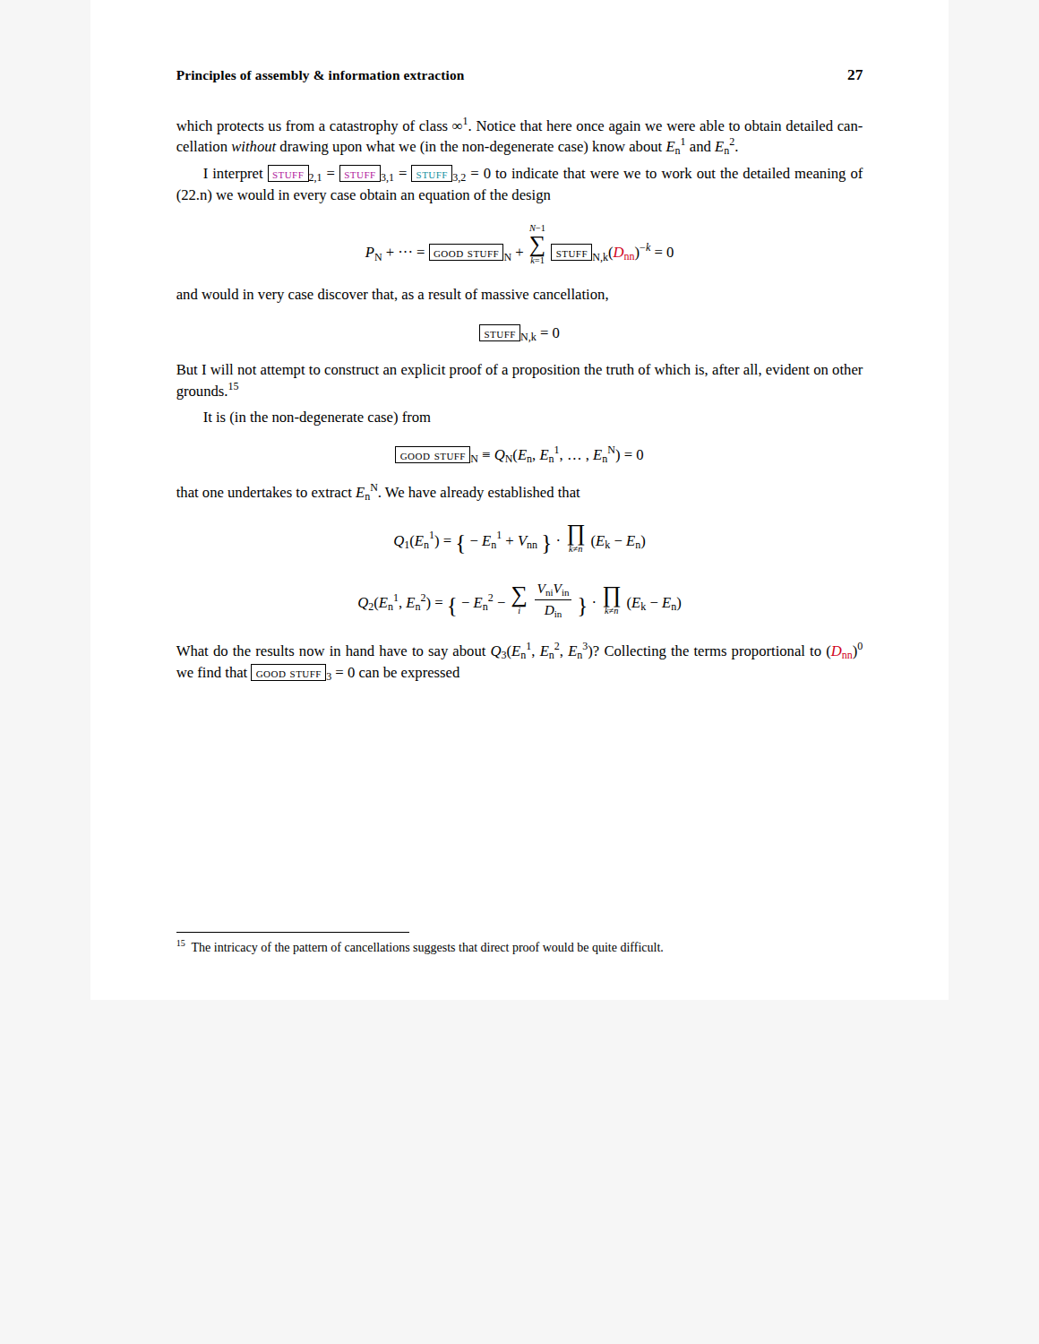Principles of assembly & information extraction 27
which protects us from a catastrophy of class ∞1. Notice that here once again we were able to obtain detailed cancellation without drawing upon what we (in the non-degenerate case) know about En1 and En2.
I interpret stuff2,1 = stuff3,1 = stuff3,2 = 0 to indicate that were we to work out the detailed meaning of (22.n) we would in every case obtain an equation of the design
PN + ··· = good stuffN + N−1∑k=1 stuffN,k(Dnn)−k = 0
and would in very case discover that, as a result of massive cancellation,
stuffN,k = 0
But I will not attempt to construct an explicit proof of a proposition the truth of which is, after all, evident on other grounds.15
It is (in the non-degenerate case) from
good stuffN ≡ QN(En, En1, … , EnN) = 0
that one undertakes to extract EnN. We have already established that
Q1(En1) = { − En1 + Vnn } · ∏k≠n (Ek − En)
Q2(En1, En2) = { − En2 − ∑i VniVin Din } · ∏k≠n (Ek − En)
What do the results now in hand have to say about Q3(En1, En2, En3)? Collecting the terms proportional to (Dnn)0 we find that good stuff3 = 0 can be expressed
15 The intricacy of the pattern of cancellations suggests that direct proof would be quite difficult.